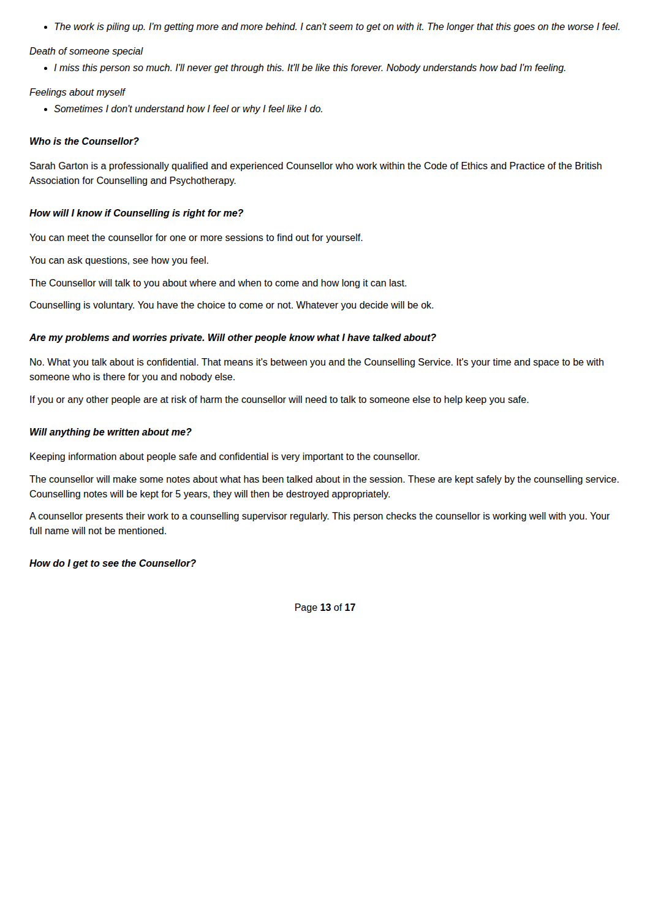The work is piling up. I'm getting more and more behind. I can't seem to get on with it. The longer that this goes on the worse I feel.
Death of someone special
I miss this person so much. I'll never get through this. It'll be like this forever. Nobody understands how bad I'm feeling.
Feelings about myself
Sometimes I don't understand how I feel or why I feel like I do.
Who is the Counsellor?
Sarah Garton is a professionally qualified and experienced Counsellor who work within the Code of Ethics and Practice of the British Association for Counselling and Psychotherapy.
How will I know if Counselling is right for me?
You can meet the counsellor for one or more sessions to find out for yourself.
You can ask questions, see how you feel.
The Counsellor will talk to you about where and when to come and how long it can last.
Counselling is voluntary. You have the choice to come or not. Whatever you decide will be ok.
Are my problems and worries private. Will other people know what I have talked about?
No. What you talk about is confidential. That means it's between you and the Counselling Service. It's your time and space to be with someone who is there for you and nobody else.
If you or any other people are at risk of harm the counsellor will need to talk to someone else to help keep you safe.
Will anything be written about me?
Keeping information about people safe and confidential is very important to the counsellor.
The counsellor will make some notes about what has been talked about in the session. These are kept safely by the counselling service. Counselling notes will be kept for 5 years, they will then be destroyed appropriately.
A counsellor presents their work to a counselling supervisor regularly. This person checks the counsellor is working well with you. Your full name will not be mentioned.
How do I get to see the Counsellor?
Page 13 of 17